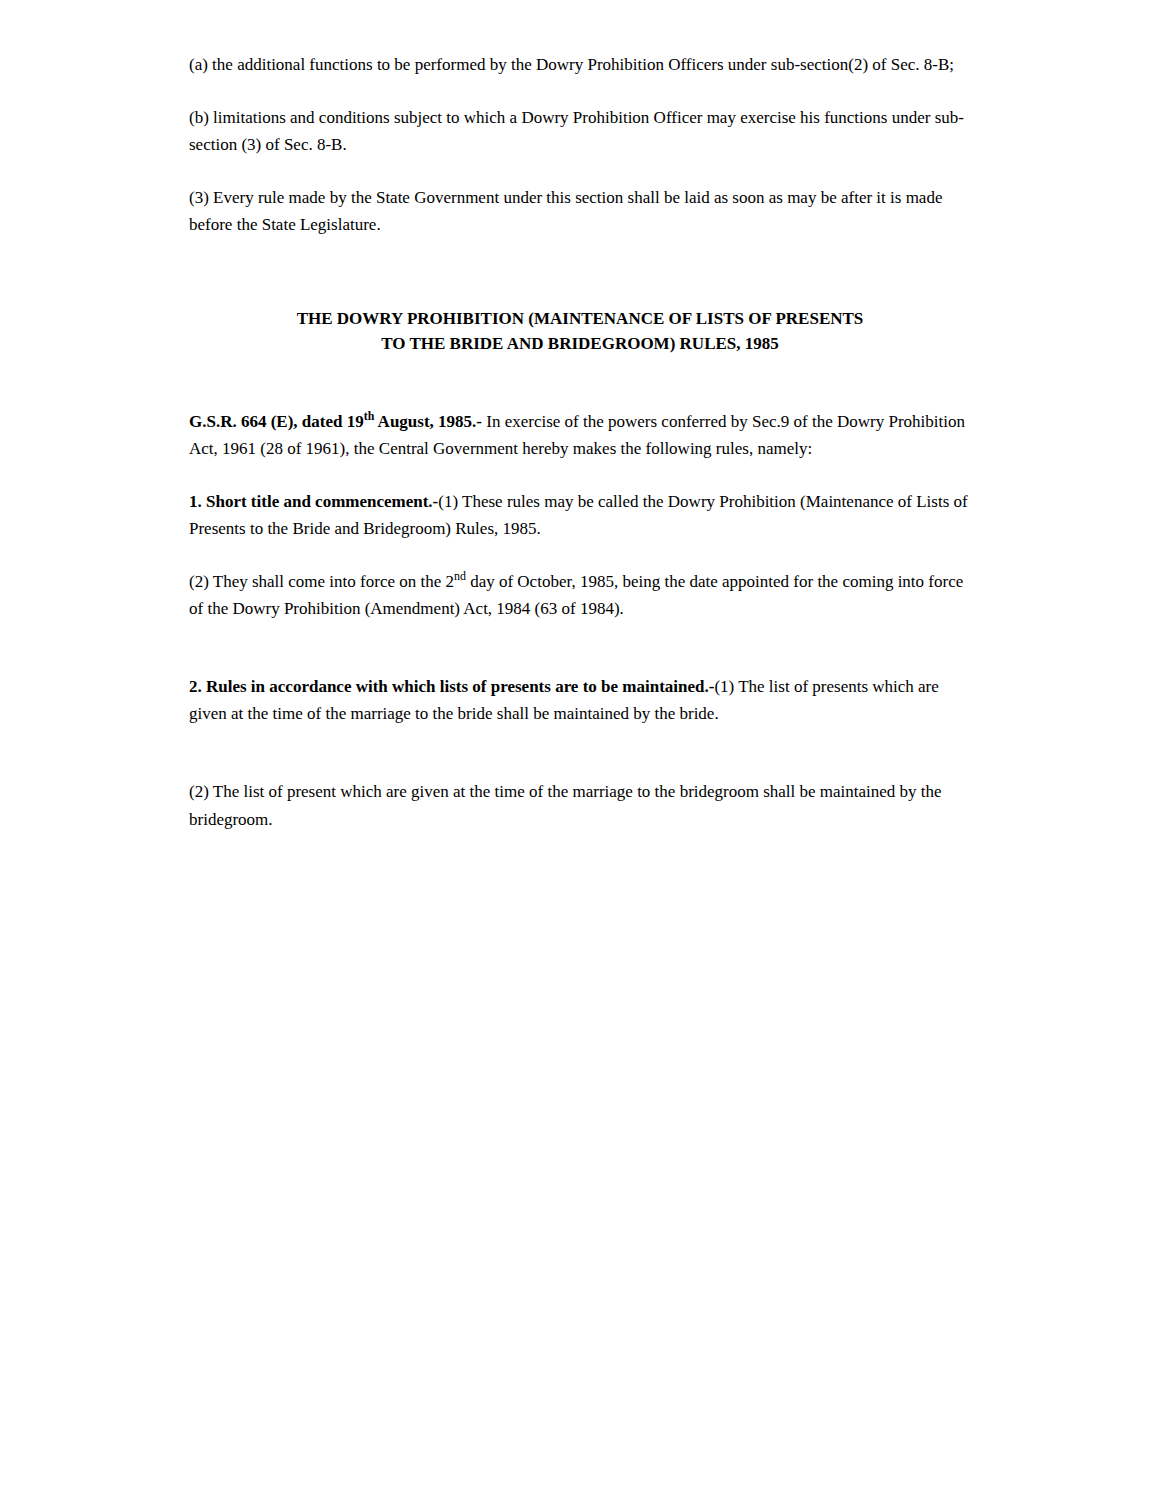(a) the additional functions to be performed by the Dowry Prohibition Officers under sub-section(2) of Sec. 8-B;
(b) limitations and conditions subject to which a Dowry Prohibition Officer may exercise his functions under sub-section (3) of Sec. 8-B.
(3) Every rule made by the State Government under this section shall be laid as soon as may be after it is made before the State Legislature.
The Dowry Prohibition (Maintenance of Lists of Presents to the Bride and Bridegroom) Rules, 1985
G.S.R. 664 (E), dated 19th August, 1985.- In exercise of the powers conferred by Sec.9 of the Dowry Prohibition Act, 1961 (28 of 1961), the Central Government hereby makes the following rules, namely:
1. Short title and commencement.-(1) These rules may be called the Dowry Prohibition (Maintenance of Lists of Presents to the Bride and Bridegroom) Rules, 1985.
(2) They shall come into force on the 2nd day of October, 1985, being the date appointed for the coming into force of the Dowry Prohibition (Amendment) Act, 1984 (63 of 1984).
2. Rules in accordance with which lists of presents are to be maintained.-(1) The list of presents which are given at the time of the marriage to the bride shall be maintained by the bride.
(2) The list of present which are given at the time of the marriage to the bridegroom shall be maintained by the bridegroom.